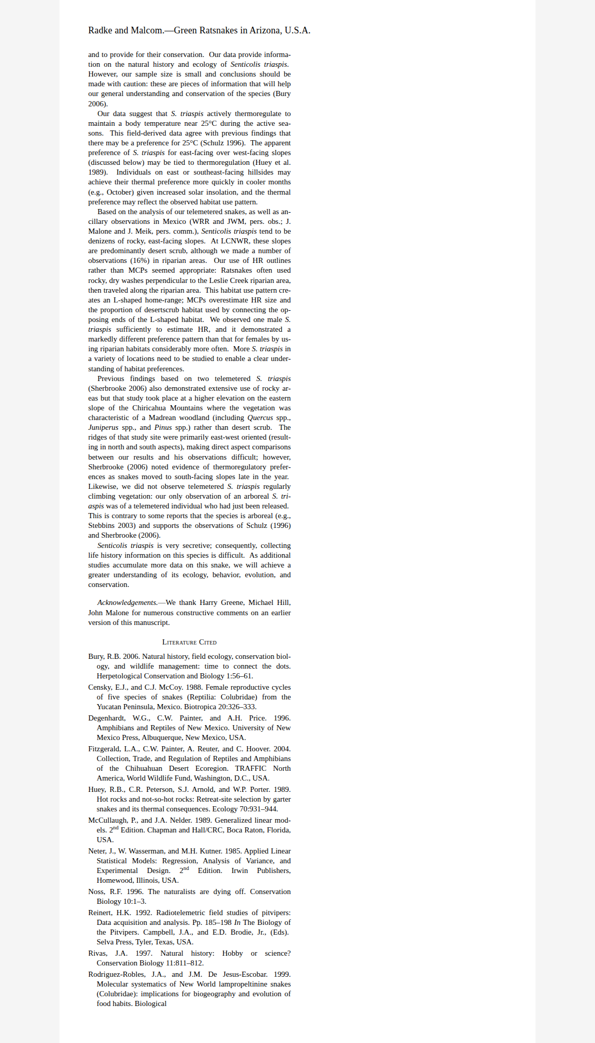Radke and Malcom.—Green Ratsnakes in Arizona, U.S.A.
and to provide for their conservation. Our data provide information on the natural history and ecology of Senticolis triaspis. However, our sample size is small and conclusions should be made with caution: these are pieces of information that will help our general understanding and conservation of the species (Bury 2006).
Our data suggest that S. triaspis actively thermoregulate to maintain a body temperature near 25°C during the active seasons. This field-derived data agree with previous findings that there may be a preference for 25°C (Schulz 1996). The apparent preference of S. triaspis for east-facing over west-facing slopes (discussed below) may be tied to thermoregulation (Huey et al. 1989). Individuals on east or southeast-facing hillsides may achieve their thermal preference more quickly in cooler months (e.g., October) given increased solar insolation, and the thermal preference may reflect the observed habitat use pattern.
Based on the analysis of our telemetered snakes, as well as ancillary observations in Mexico (WRR and JWM, pers. obs.; J. Malone and J. Meik, pers. comm.), Senticolis triaspis tend to be denizens of rocky, east-facing slopes. At LCNWR, these slopes are predominantly desert scrub, although we made a number of observations (16%) in riparian areas. Our use of HR outlines rather than MCPs seemed appropriate: Ratsnakes often used rocky, dry washes perpendicular to the Leslie Creek riparian area, then traveled along the riparian area. This habitat use pattern creates an L-shaped home-range; MCPs overestimate HR size and the proportion of desertscrub habitat used by connecting the opposing ends of the L-shaped habitat. We observed one male S. triaspis sufficiently to estimate HR, and it demonstrated a markedly different preference pattern than that for females by using riparian habitats considerably more often. More S. triaspis in a variety of locations need to be studied to enable a clear understanding of habitat preferences.
Previous findings based on two telemetered S. triaspis (Sherbrooke 2006) also demonstrated extensive use of rocky areas but that study took place at a higher elevation on the eastern slope of the Chiricahua Mountains where the vegetation was characteristic of a Madrean woodland (including Quercus spp., Juniperus spp., and Pinus spp.) rather than desert scrub. The ridges of that study site were primarily east-west oriented (resulting in north and south aspects), making direct aspect comparisons between our results and his observations difficult; however, Sherbrooke (2006) noted evidence of thermoregulatory preferences as snakes moved to south-facing slopes late in the year. Likewise, we did not observe telemetered S. triaspis regularly climbing vegetation: our only observation of an arboreal S. triaspis was of a telemetered individual who had just been released. This is contrary to some reports that the species is arboreal (e.g., Stebbins 2003) and supports the observations of Schulz (1996) and Sherbrooke (2006).
Senticolis triaspis is very secretive; consequently, collecting life history information on this species is difficult. As additional studies accumulate more data on this snake, we will achieve a greater understanding of its ecology, behavior, evolution, and conservation.
Acknowledgements.—We thank Harry Greene, Michael Hill, John Malone for numerous constructive comments on an earlier version of this manuscript.
Literature Cited
Bury, R.B. 2006. Natural history, field ecology, conservation biology, and wildlife management: time to connect the dots. Herpetological Conservation and Biology 1:56–61.
Censky, E.J., and C.J. McCoy. 1988. Female reproductive cycles of five species of snakes (Reptilia: Colubridae) from the Yucatan Peninsula, Mexico. Biotropica 20:326–333.
Degenhardt, W.G., C.W. Painter, and A.H. Price. 1996. Amphibians and Reptiles of New Mexico. University of New Mexico Press, Albuquerque, New Mexico, USA.
Fitzgerald, L.A., C.W. Painter, A. Reuter, and C. Hoover. 2004. Collection, Trade, and Regulation of Reptiles and Amphibians of the Chihuahuan Desert Ecoregion. TRAFFIC North America, World Wildlife Fund, Washington, D.C., USA.
Huey, R.B., C.R. Peterson, S.J. Arnold, and W.P. Porter. 1989. Hot rocks and not-so-hot rocks: Retreat-site selection by garter snakes and its thermal consequences. Ecology 70:931–944.
McCullaugh, P., and J.A. Nelder. 1989. Generalized linear models. 2nd Edition. Chapman and Hall/CRC, Boca Raton, Florida, USA.
Neter, J., W. Wasserman, and M.H. Kutner. 1985. Applied Linear Statistical Models: Regression, Analysis of Variance, and Experimental Design. 2nd Edition. Irwin Publishers, Homewood, Illinois, USA.
Noss, R.F. 1996. The naturalists are dying off. Conservation Biology 10:1–3.
Reinert, H.K. 1992. Radiotelemetric field studies of pitvipers: Data acquisition and analysis. Pp. 185–198 In The Biology of the Pitvipers. Campbell, J.A., and E.D. Brodie, Jr., (Eds). Selva Press, Tyler, Texas, USA.
Rivas, J.A. 1997. Natural history: Hobby or science? Conservation Biology 11:811–812.
Rodriguez-Robles, J.A., and J.M. De Jesus-Escobar. 1999. Molecular systematics of New World lampropeltinine snakes (Colubridae): implications for biogeography and evolution of food habits. Biological